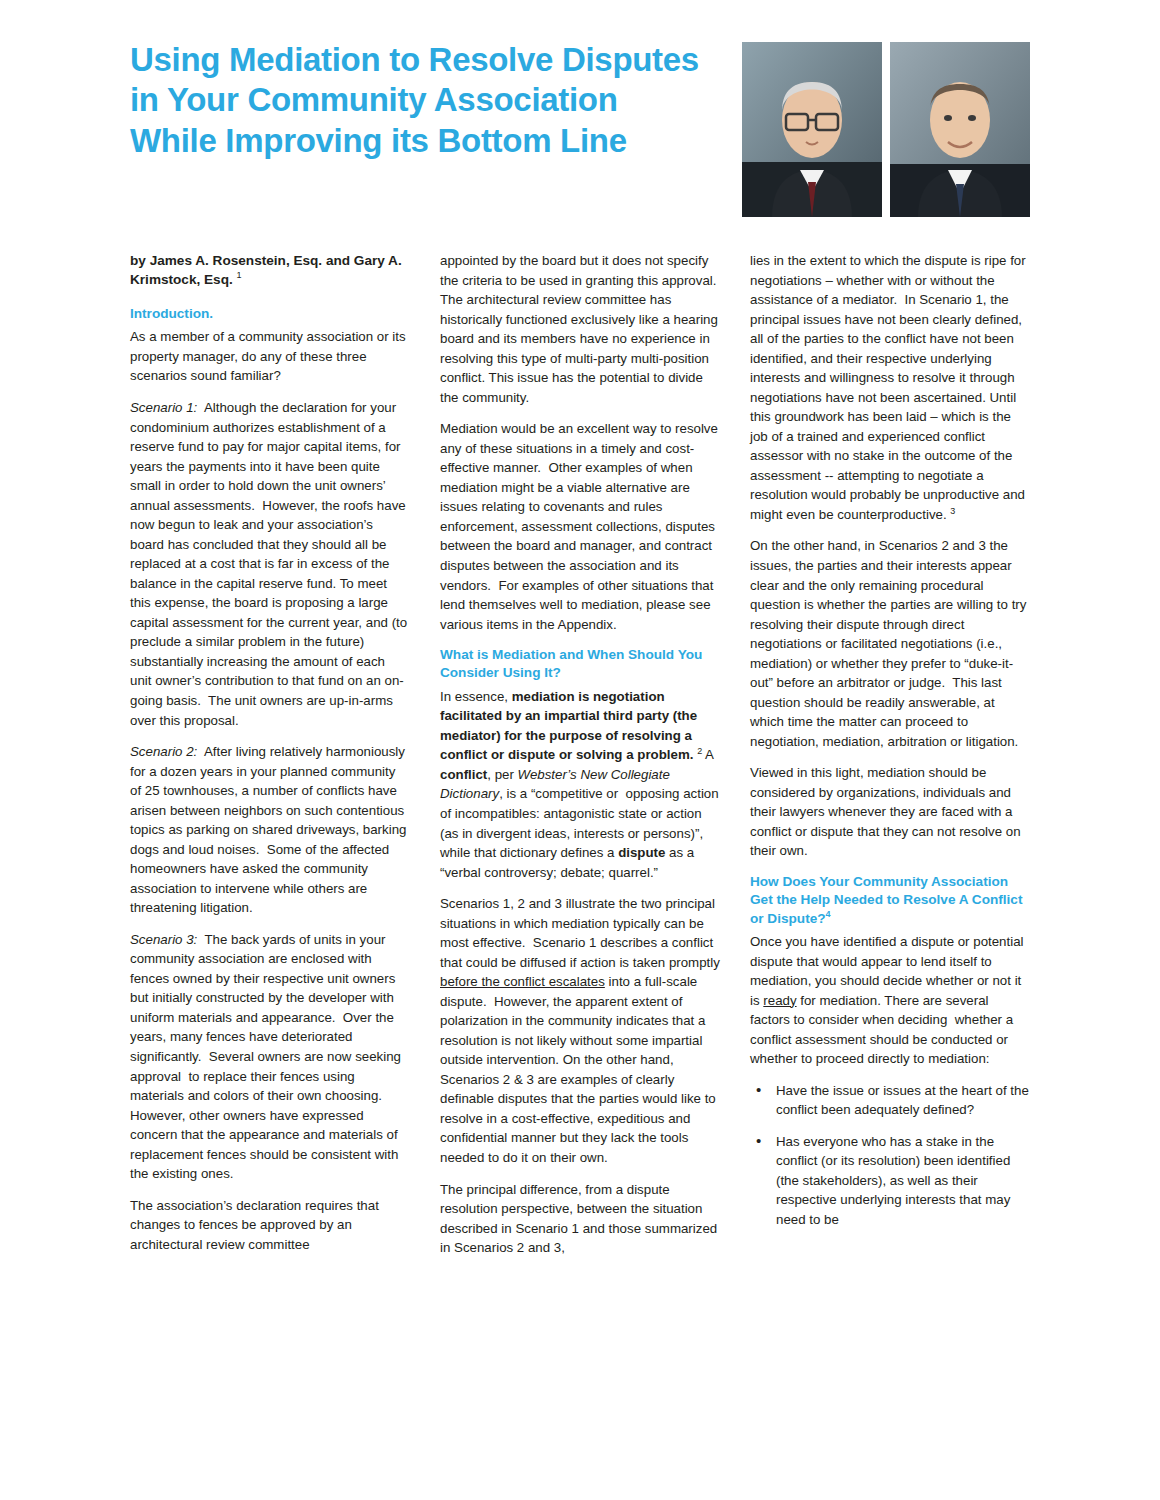Using Mediation to Resolve Disputes
in Your Community Association
While Improving its Bottom Line
by James A. Rosenstein, Esq. and Gary A. Krimstock, Esq. 1
Introduction.
As a member of a community association or its property manager, do any of these three scenarios sound familiar?
Scenario 1: Although the declaration for your condominium authorizes establishment of a reserve fund to pay for major capital items, for years the payments into it have been quite small in order to hold down the unit owners’ annual assessments. However, the roofs have now begun to leak and your association’s board has concluded that they should all be replaced at a cost that is far in excess of the balance in the capital reserve fund. To meet this expense, the board is proposing a large capital assessment for the current year, and (to preclude a similar problem in the future) substantially increasing the amount of each unit owner’s contribution to that fund on an on-going basis. The unit owners are up-in-arms over this proposal.
Scenario 2: After living relatively harmoniously for a dozen years in your planned community of 25 townhouses, a number of conflicts have arisen between neighbors on such contentious topics as parking on shared driveways, barking dogs and loud noises. Some of the affected homeowners have asked the community association to intervene while others are threatening litigation.
Scenario 3: The back yards of units in your community association are enclosed with fences owned by their respective unit owners but initially constructed by the developer with uniform materials and appearance. Over the years, many fences have deteriorated significantly. Several owners are now seeking approval to replace their fences using materials and colors of their own choosing. However, other owners have expressed concern that the appearance and materials of replacement fences should be consistent with the existing ones.
The association’s declaration requires that changes to fences be approved by an architectural review committee
appointed by the board but it does not specify the criteria to be used in granting this approval. The architectural review committee has historically functioned exclusively like a hearing board and its members have no experience in resolving this type of multi-party multi-position conflict. This issue has the potential to divide the community.
Mediation would be an excellent way to resolve any of these situations in a timely and cost-effective manner. Other examples of when mediation might be a viable alternative are issues relating to covenants and rules enforcement, assessment collections, disputes between the board and manager, and contract disputes between the association and its vendors. For examples of other situations that lend themselves well to mediation, please see various items in the Appendix.
What is Mediation and When Should You Consider Using It?
In essence, mediation is negotiation facilitated by an impartial third party (the mediator) for the purpose of resolving a conflict or dispute or solving a problem. 2 A conflict, per Webster’s New Collegiate Dictionary, is a “competitive or opposing action of incompatibles: antagonistic state or action (as in divergent ideas, interests or persons)”, while that dictionary defines a dispute as a “verbal controversy; debate; quarrel.”
Scenarios 1, 2 and 3 illustrate the two principal situations in which mediation typically can be most effective. Scenario 1 describes a conflict that could be diffused if action is taken promptly before the conflict escalates into a full-scale dispute. However, the apparent extent of polarization in the community indicates that a resolution is not likely without some impartial outside intervention. On the other hand, Scenarios 2 & 3 are examples of clearly definable disputes that the parties would like to resolve in a cost-effective, expeditious and confidential manner but they lack the tools needed to do it on their own.
The principal difference, from a dispute resolution perspective, between the situation described in Scenario 1 and those summarized in Scenarios 2 and 3,
lies in the extent to which the dispute is ripe for negotiations – whether with or without the assistance of a mediator. In Scenario 1, the principal issues have not been clearly defined, all of the parties to the conflict have not been identified, and their respective underlying interests and willingness to resolve it through negotiations have not been ascertained. Until this groundwork has been laid – which is the job of a trained and experienced conflict assessor with no stake in the outcome of the assessment -- attempting to negotiate a resolution would probably be unproductive and might even be counterproductive. 3
On the other hand, in Scenarios 2 and 3 the issues, the parties and their interests appear clear and the only remaining procedural question is whether the parties are willing to try resolving their dispute through direct negotiations or facilitated negotiations (i.e., mediation) or whether they prefer to “duke-it-out” before an arbitrator or judge. This last question should be readily answerable, at which time the matter can proceed to negotiation, mediation, arbitration or litigation.
Viewed in this light, mediation should be considered by organizations, individuals and their lawyers whenever they are faced with a conflict or dispute that they can not resolve on their own.
How Does Your Community Association Get the Help Needed to Resolve A Conflict or Dispute?4
Once you have identified a dispute or potential dispute that would appear to lend itself to mediation, you should decide whether or not it is ready for mediation. There are several factors to consider when deciding whether a conflict assessment should be conducted or whether to proceed directly to mediation:
Have the issue or issues at the heart of the conflict been adequately defined?
Has everyone who has a stake in the conflict (or its resolution) been identified (the stakeholders), as well as their respective underlying interests that may need to be